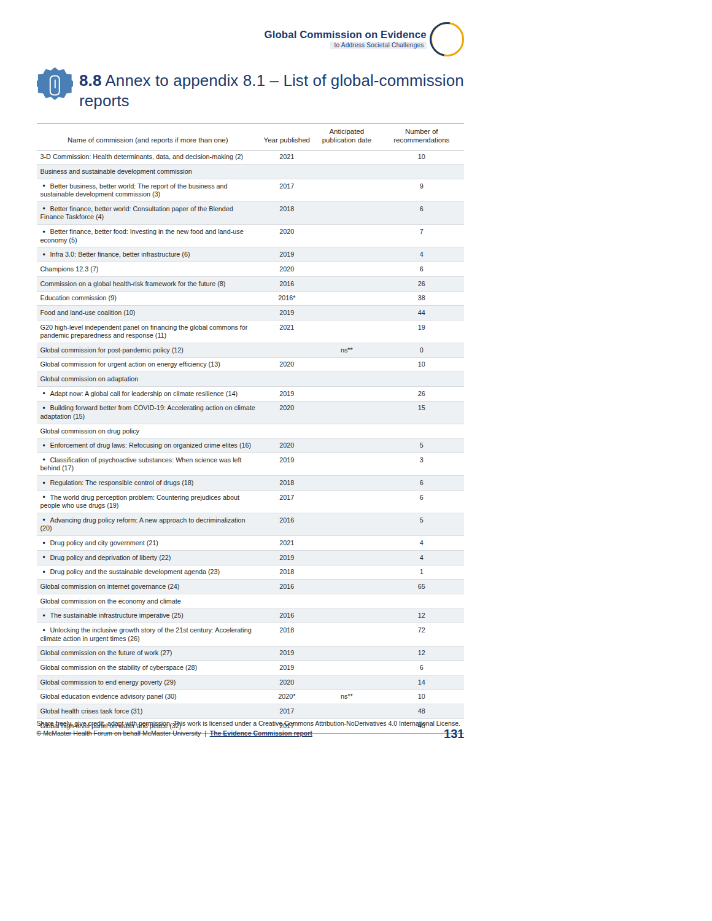Global Commission on Evidence
to Address Societal Challenges
8.8 Annex to appendix 8.1 – List of global-commission reports
| Name of commission (and reports if more than one) | Year published | Anticipated publication date | Number of recommendations |
| --- | --- | --- | --- |
| 3-D Commission: Health determinants, data, and decision-making (2) | 2021 | | 10 |
| Business and sustainable development commission | | | |
| Better business, better world: The report of the business and sustainable development commission (3) | 2017 | | 9 |
| Better finance, better world: Consultation paper of the Blended Finance Taskforce (4) | 2018 | | 6 |
| Better finance, better food: Investing in the new food and land-use economy (5) | 2020 | | 7 |
| Infra 3.0: Better finance, better infrastructure (6) | 2019 | | 4 |
| Champions 12.3 (7) | 2020 | | 6 |
| Commission on a global health-risk framework for the future (8) | 2016 | | 26 |
| Education commission (9) | 2016* | | 38 |
| Food and land-use coalition (10) | 2019 | | 44 |
| G20 high-level independent panel on financing the global commons for pandemic preparedness and response (11) | 2021 | | 19 |
| Global commission for post-pandemic policy (12) | | ns** | 0 |
| Global commission for urgent action on energy efficiency (13) | 2020 | | 10 |
| Global commission on adaptation | | | |
| Adapt now: A global call for leadership on climate resilience (14) | 2019 | | 26 |
| Building forward better from COVID-19: Accelerating action on climate adaptation (15) | 2020 | | 15 |
| Global commission on drug policy | | | |
| Enforcement of drug laws: Refocusing on organized crime elites (16) | 2020 | | 5 |
| Classification of psychoactive substances: When science was left behind (17) | 2019 | | 3 |
| Regulation: The responsible control of drugs (18) | 2018 | | 6 |
| The world drug perception problem: Countering prejudices about people who use drugs (19) | 2017 | | 6 |
| Advancing drug policy reform: A new approach to decriminalization (20) | 2016 | | 5 |
| Drug policy and city government (21) | 2021 | | 4 |
| Drug policy and deprivation of liberty (22) | 2019 | | 4 |
| Drug policy and the sustainable development agenda (23) | 2018 | | 1 |
| Global commission on internet governance (24) | 2016 | | 65 |
| Global commission on the economy and climate | | | |
| The sustainable infrastructure imperative (25) | 2016 | | 12 |
| Unlocking the inclusive growth story of the 21st century: Accelerating climate action in urgent times (26) | 2018 | | 72 |
| Global commission on the future of work (27) | 2019 | | 12 |
| Global commission on the stability of cyberspace (28) | 2019 | | 6 |
| Global commission to end energy poverty (29) | 2020 | | 14 |
| Global education evidence advisory panel (30) | 2020* | ns** | 10 |
| Global health crises task force (31) | 2017 | | 48 |
| Global high-level panel on water and peace (32) | 2017 | | 40 |
Share freely, give credit, adapt with permission. This work is licensed under a Creative Commons Attribution-NoDerivatives 4.0 International License.
© McMaster Health Forum on behalf McMaster University | The Evidence Commission report
131